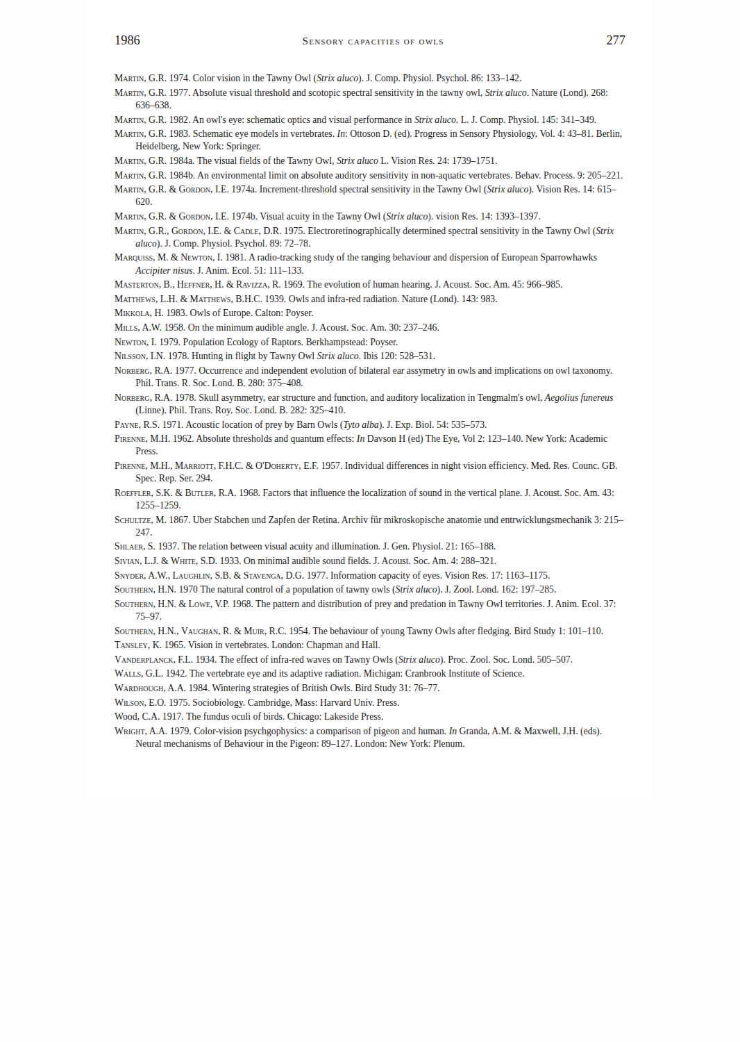1986 Sensory capacities of owls 277
Martin, G.R. 1974. Color vision in the Tawny Owl (Strix aluco). J. Comp. Physiol. Psychol. 86: 133–142.
Martin, G.R. 1977. Absolute visual threshold and scotopic spectral sensitivity in the tawny owl, Strix aluco. Nature (Lond). 268: 636–638.
Martin, G.R. 1982. An owl's eye: schematic optics and visual performance in Strix aluco. L. J. Comp. Physiol. 145: 341–349.
Martin, G.R. 1983. Schematic eye models in vertebrates. In: Ottoson D. (ed). Progress in Sensory Physiology, Vol. 4: 43–81. Berlin, Heidelberg, New York: Springer.
Martin, G.R. 1984a. The visual fields of the Tawny Owl, Strix aluco L. Vision Res. 24: 1739–1751.
Martin, G.R. 1984b. An environmental limit on absolute auditory sensitivity in non-aquatic vertebrates. Behav. Process. 9: 205–221.
Martin, G.R. & Gordon, I.E. 1974a. Increment-threshold spectral sensitivity in the Tawny Owl (Strix aluco). Vision Res. 14: 615–620.
Martin, G.R. & Gordon, I.E. 1974b. Visual acuity in the Tawny Owl (Strix aluco). vision Res. 14: 1393–1397.
Martin, G.R., Gordon, I.E. & Cadle, D.R. 1975. Electroretinographically determined spectral sensitivity in the Tawny Owl (Strix aluco). J. Comp. Physiol. Psychol. 89: 72–78.
Marquiss, M. & Newton, I. 1981. A radio-tracking study of the ranging behaviour and dispersion of European Sparrowhawks Accipiter nisus. J. Anim. Ecol. 51: 111–133.
Masterton, B., Heffner, H. & Ravizza, R. 1969. The evolution of human hearing. J. Acoust. Soc. Am. 45: 966–985.
Matthews, L.H. & Matthews, B.H.C. 1939. Owls and infra-red radiation. Nature (Lond). 143: 983.
Mikkola, H. 1983. Owls of Europe. Calton: Poyser.
Mills, A.W. 1958. On the minimum audible angle. J. Acoust. Soc. Am. 30: 237–246.
Newton, I. 1979. Population Ecology of Raptors. Berkhampstead: Poyser.
Nilsson, I.N. 1978. Hunting in flight by Tawny Owl Strix aluco. Ibis 120: 528–531.
Norberg, R.A. 1977. Occurrence and independent evolution of bilateral ear assymetry in owls and implications on owl taxonomy. Phil. Trans. R. Soc. Lond. B. 280: 375–408.
Norberg, R.A. 1978. Skull asymmetry, ear structure and function, and auditory localization in Tengmalm's owl, Aegolius funereus (Linne). Phil. Trans. Roy. Soc. Lond. B. 282: 325–410.
Payne, R.S. 1971. Acoustic location of prey by Barn Owls (Tyto alba). J. Exp. Biol. 54: 535–573.
Pirenne, M.H. 1962. Absolute thresholds and quantum effects: In Davson H (ed) The Eye, Vol 2: 123–140. New York: Academic Press.
Pirenne, M.H., Marriott, F.H.C. & O'Doherty, E.F. 1957. Individual differences in night vision efficiency. Med. Res. Counc. GB. Spec. Rep. Ser. 294.
Roeffler, S.K. & Butler, R.A. 1968. Factors that influence the localization of sound in the vertical plane. J. Acoust. Soc. Am. 43: 1255–1259.
Schultze, M. 1867. Uber Stabchen und Zapfen der Retina. Archiv für mikroskopische anatomie und entrwicklungsmechanik 3: 215–247.
Shlaer, S. 1937. The relation between visual acuity and illumination. J. Gen. Physiol. 21: 165–188.
Sivian, L.J. & White, S.D. 1933. On minimal audible sound fields. J. Acoust. Soc. Am. 4: 288–321.
Snyder, A.W., Laughlin, S.B. & Stavenga, D.G. 1977. Information capacity of eyes. Vision Res. 17: 1163–1175.
Southern, H.N. 1970 The natural control of a population of tawny owls (Strix aluco). J. Zool. Lond. 162: 197–285.
Southern, H.N. & Lowe, V.P. 1968. The pattern and distribution of prey and predation in Tawny Owl territories. J. Anim. Ecol. 37: 75–97.
Southern, H.N., Vaughan, R. & Muir, R.C. 1954. The behaviour of young Tawny Owls after fledging. Bird Study 1: 101–110.
Tansley, K. 1965. Vision in vertebrates. London: Chapman and Hall.
Vanderplanck, F.L. 1934. The effect of infra-red waves on Tawny Owls (Strix aluco). Proc. Zool. Soc. Lond. 505–507.
Walls, G.L. 1942. The vertebrate eye and its adaptive radiation. Michigan: Cranbrook Institute of Science.
Wardhough, A.A. 1984. Wintering strategies of British Owls. Bird Study 31: 76–77.
Wilson, E.O. 1975. Sociobiology. Cambridge, Mass: Harvard Univ. Press.
Wood, C.A. 1917. The fundus oculi of birds. Chicago: Lakeside Press.
Wright, A.A. 1979. Color-vision psychgophysics: a comparison of pigeon and human. In Granda, A.M. & Maxwell, J.H. (eds). Neural mechanisms of Behaviour in the Pigeon: 89–127. London: New York: Plenum.